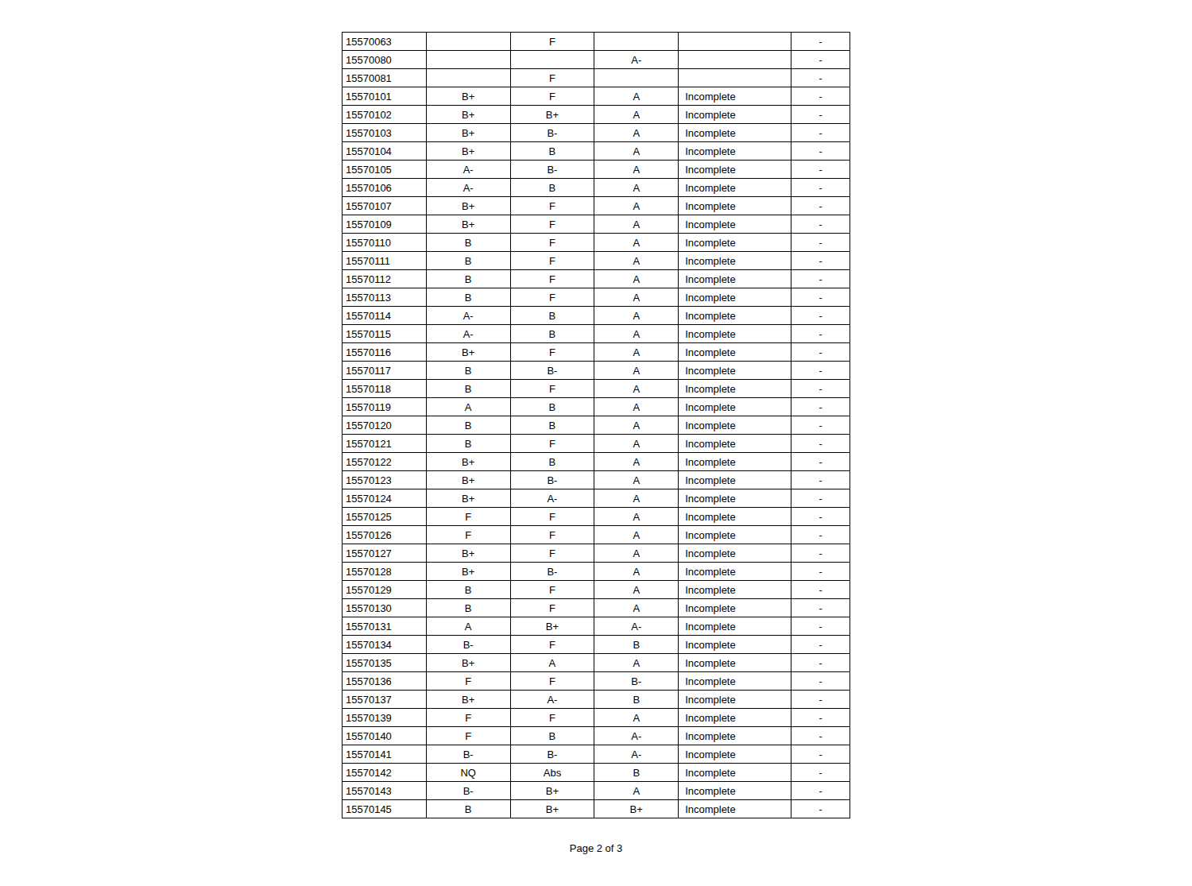| 15570063 | | F | | | - |
| 15570080 | | | A- | | - |
| 15570081 | | F | | | - |
| 15570101 | B+ | F | A | Incomplete | - |
| 15570102 | B+ | B+ | A | Incomplete | - |
| 15570103 | B+ | B- | A | Incomplete | - |
| 15570104 | B+ | B | A | Incomplete | - |
| 15570105 | A- | B- | A | Incomplete | - |
| 15570106 | A- | B | A | Incomplete | - |
| 15570107 | B+ | F | A | Incomplete | - |
| 15570109 | B+ | F | A | Incomplete | - |
| 15570110 | B | F | A | Incomplete | - |
| 15570111 | B | F | A | Incomplete | - |
| 15570112 | B | F | A | Incomplete | - |
| 15570113 | B | F | A | Incomplete | - |
| 15570114 | A- | B | A | Incomplete | - |
| 15570115 | A- | B | A | Incomplete | - |
| 15570116 | B+ | F | A | Incomplete | - |
| 15570117 | B | B- | A | Incomplete | - |
| 15570118 | B | F | A | Incomplete | - |
| 15570119 | A | B | A | Incomplete | - |
| 15570120 | B | B | A | Incomplete | - |
| 15570121 | B | F | A | Incomplete | - |
| 15570122 | B+ | B | A | Incomplete | - |
| 15570123 | B+ | B- | A | Incomplete | - |
| 15570124 | B+ | A- | A | Incomplete | - |
| 15570125 | F | F | A | Incomplete | - |
| 15570126 | F | F | A | Incomplete | - |
| 15570127 | B+ | F | A | Incomplete | - |
| 15570128 | B+ | B- | A | Incomplete | - |
| 15570129 | B | F | A | Incomplete | - |
| 15570130 | B | F | A | Incomplete | - |
| 15570131 | A | B+ | A- | Incomplete | - |
| 15570134 | B- | F | B | Incomplete | - |
| 15570135 | B+ | A | A | Incomplete | - |
| 15570136 | F | F | B- | Incomplete | - |
| 15570137 | B+ | A- | B | Incomplete | - |
| 15570139 | F | F | A | Incomplete | - |
| 15570140 | F | B | A- | Incomplete | - |
| 15570141 | B- | B- | A- | Incomplete | - |
| 15570142 | NQ | Abs | B | Incomplete | - |
| 15570143 | B- | B+ | A | Incomplete | - |
| 15570145 | B | B+ | B+ | Incomplete | - |
Page 2 of 3